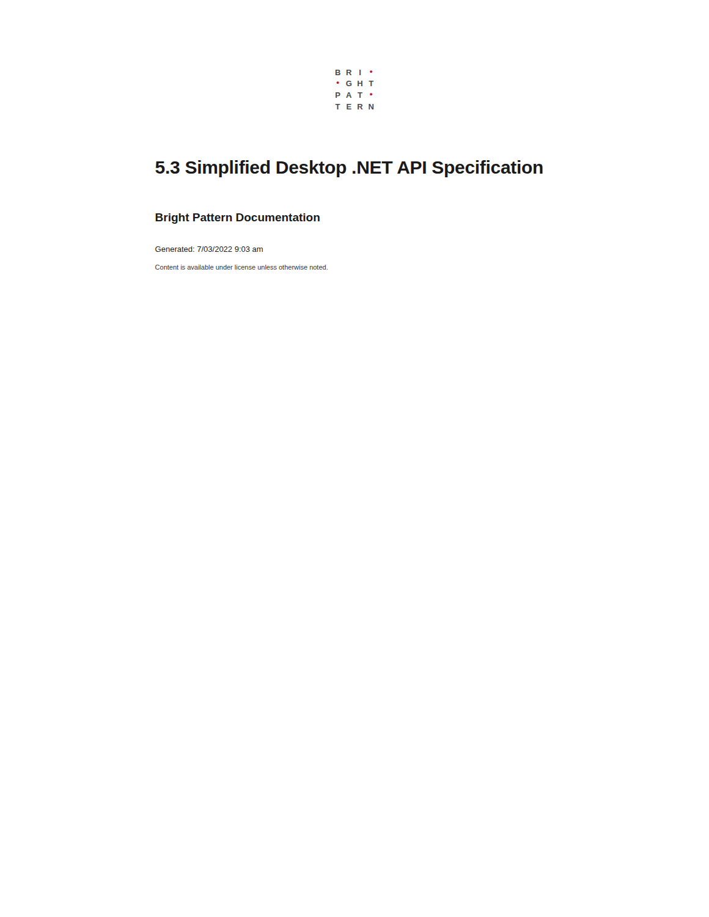BRI• •GHT PAT• TERN
5.3 Simplified Desktop .NET API Specification
Bright Pattern Documentation
Generated: 7/03/2022 9:03 am
Content is available under license unless otherwise noted.